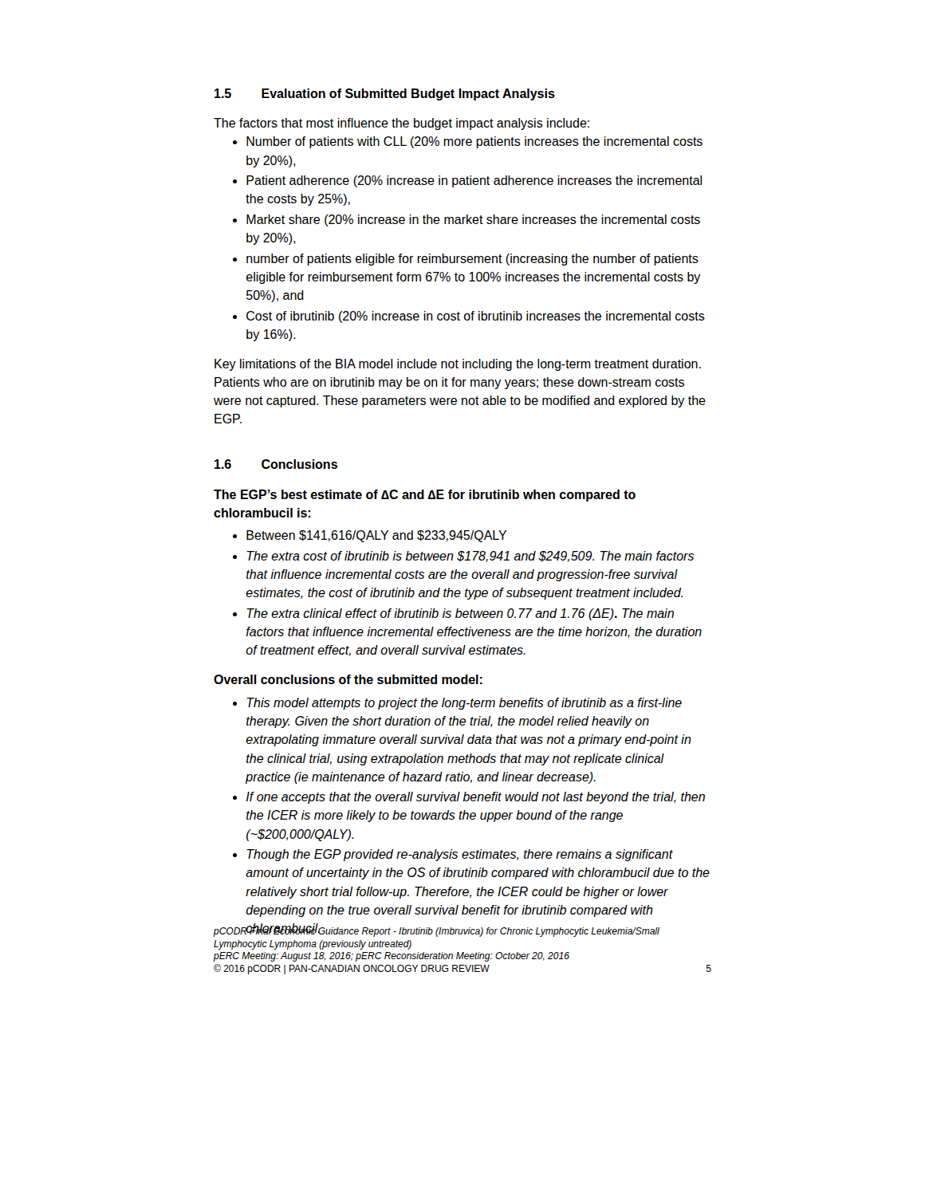1.5 Evaluation of Submitted Budget Impact Analysis
The factors that most influence the budget impact analysis include:
Number of patients with CLL (20% more patients increases the incremental costs by 20%),
Patient adherence (20% increase in patient adherence increases the incremental the costs by 25%),
Market share (20% increase in the market share increases the incremental costs by 20%),
number of patients eligible for reimbursement (increasing the number of patients eligible for reimbursement form 67% to 100% increases the incremental costs by 50%), and
Cost of ibrutinib (20% increase in cost of ibrutinib increases the incremental costs by 16%).
Key limitations of the BIA model include not including the long-term treatment duration. Patients who are on ibrutinib may be on it for many years; these down-stream costs were not captured. These parameters were not able to be modified and explored by the EGP.
1.6 Conclusions
The EGP’s best estimate of ∆C and ∆E for ibrutinib when compared to chlorambucil is:
Between $141,616/QALY and $233,945/QALY
The extra cost of ibrutinib is between $178,941 and $249,509. The main factors that influence incremental costs are the overall and progression-free survival estimates, the cost of ibrutinib and the type of subsequent treatment included.
The extra clinical effect of ibrutinib is between 0.77 and 1.76 (ΔE). The main factors that influence incremental effectiveness are the time horizon, the duration of treatment effect, and overall survival estimates.
Overall conclusions of the submitted model:
This model attempts to project the long-term benefits of ibrutinib as a first-line therapy. Given the short duration of the trial, the model relied heavily on extrapolating immature overall survival data that was not a primary end-point in the clinical trial, using extrapolation methods that may not replicate clinical practice (ie maintenance of hazard ratio, and linear decrease).
If one accepts that the overall survival benefit would not last beyond the trial, then the ICER is more likely to be towards the upper bound of the range (~$200,000/QALY).
Though the EGP provided re-analysis estimates, there remains a significant amount of uncertainty in the OS of ibrutinib compared with chlorambucil due to the relatively short trial follow-up. Therefore, the ICER could be higher or lower depending on the true overall survival benefit for ibrutinib compared with chlorambucil.
pCODR Final Economic Guidance Report - Ibrutinib (Imbruvica) for Chronic Lymphocytic Leukemia/Small Lymphocytic Lymphoma (previously untreated)
pERC Meeting: August 18, 2016; pERC Reconsideration Meeting: October 20, 2016
© 2016 pCODR | PAN-CANADIAN ONCOLOGY DRUG REVIEW 5